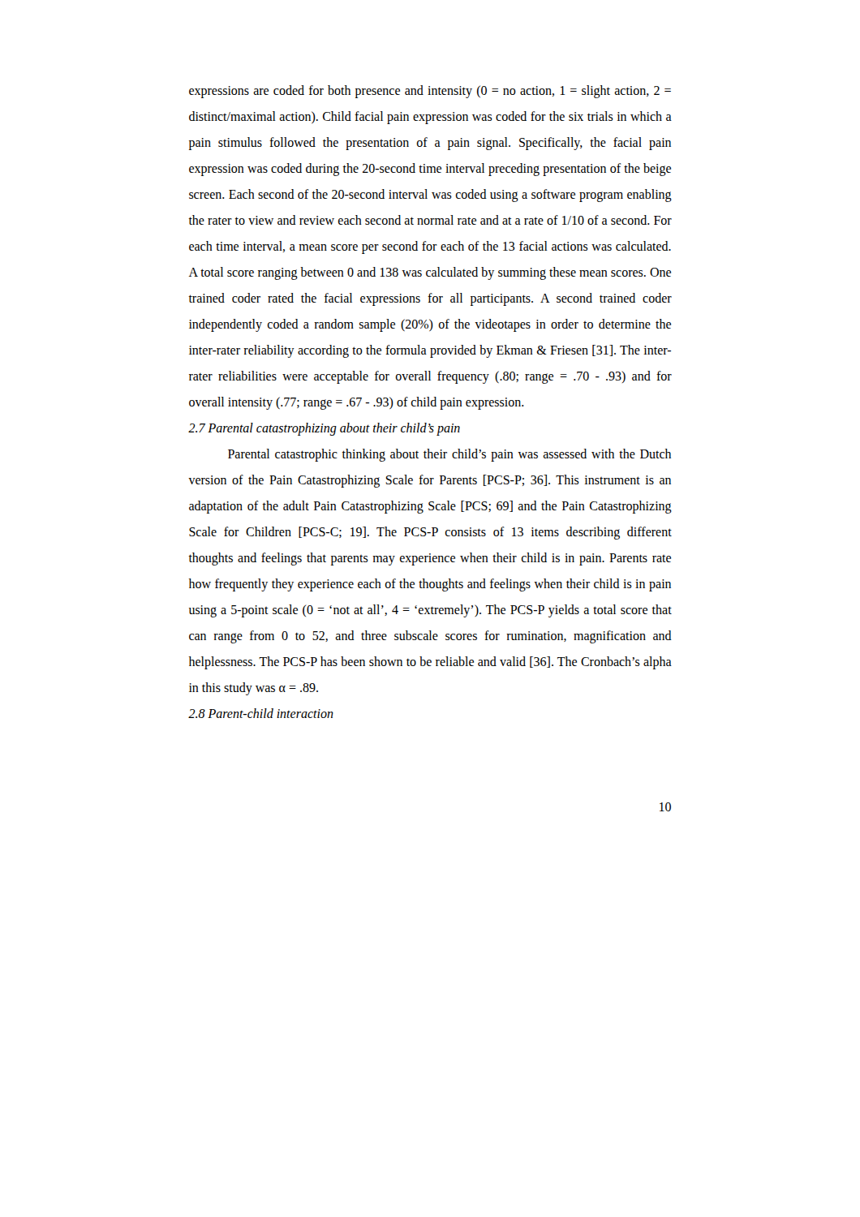expressions are coded for both presence and intensity (0 = no action, 1 = slight action, 2 = distinct/maximal action). Child facial pain expression was coded for the six trials in which a pain stimulus followed the presentation of a pain signal. Specifically, the facial pain expression was coded during the 20-second time interval preceding presentation of the beige screen. Each second of the 20-second interval was coded using a software program enabling the rater to view and review each second at normal rate and at a rate of 1/10 of a second. For each time interval, a mean score per second for each of the 13 facial actions was calculated. A total score ranging between 0 and 138 was calculated by summing these mean scores. One trained coder rated the facial expressions for all participants. A second trained coder independently coded a random sample (20%) of the videotapes in order to determine the inter-rater reliability according to the formula provided by Ekman & Friesen [31]. The inter-rater reliabilities were acceptable for overall frequency (.80; range = .70 - .93) and for overall intensity (.77; range = .67 - .93) of child pain expression.
2.7 Parental catastrophizing about their child’s pain
Parental catastrophic thinking about their child’s pain was assessed with the Dutch version of the Pain Catastrophizing Scale for Parents [PCS-P; 36]. This instrument is an adaptation of the adult Pain Catastrophizing Scale [PCS; 69] and the Pain Catastrophizing Scale for Children [PCS-C; 19]. The PCS-P consists of 13 items describing different thoughts and feelings that parents may experience when their child is in pain. Parents rate how frequently they experience each of the thoughts and feelings when their child is in pain using a 5-point scale (0 = ‘not at all’, 4 = ‘extremely’). The PCS-P yields a total score that can range from 0 to 52, and three subscale scores for rumination, magnification and helplessness. The PCS-P has been shown to be reliable and valid [36]. The Cronbach’s alpha in this study was α = .89.
2.8 Parent-child interaction
10